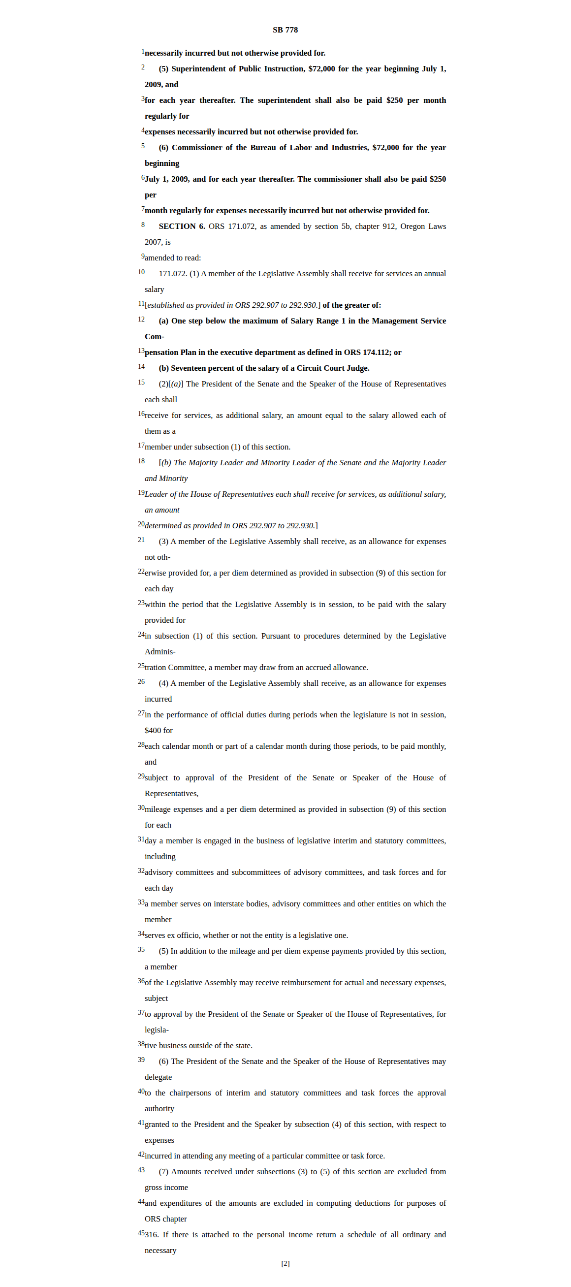SB 778
| 1 | necessarily incurred but not otherwise provided for. |
| 2 | (5) Superintendent of Public Instruction, $72,000 for the year beginning July 1, 2009, and |
| 3 | for each year thereafter. The superintendent shall also be paid $250 per month regularly for |
| 4 | expenses necessarily incurred but not otherwise provided for. |
| 5 | (6) Commissioner of the Bureau of Labor and Industries, $72,000 for the year beginning |
| 6 | July 1, 2009, and for each year thereafter. The commissioner shall also be paid $250 per |
| 7 | month regularly for expenses necessarily incurred but not otherwise provided for. |
| 8 | SECTION 6. ORS 171.072, as amended by section 5b, chapter 912, Oregon Laws 2007, is |
| 9 | amended to read: |
| 10 | 171.072. (1) A member of the Legislative Assembly shall receive for services an annual salary |
| 11 | [ established as provided in ORS 292.907 to 292.930. ] of the greater of: |
| 12 | (a) One step below the maximum of Salary Range 1 in the Management Service Com- |
| 13 | pensation Plan in the executive department as defined in ORS 174.112; or |
| 14 | (b) Seventeen percent of the salary of a Circuit Court Judge. |
| 15 | (2)[ (a) ] The President of the Senate and the Speaker of the House of Representatives each shall |
| 16 | receive for services, as additional salary, an amount equal to the salary allowed each of them as a |
| 17 | member under subsection (1) of this section. |
| 18 | [ (b) The Majority Leader and Minority Leader of the Senate and the Majority Leader and Minority |
| 19 | Leader of the House of Representatives each shall receive for services, as additional salary, an amount |
| 20 | determined as provided in ORS 292.907 to 292.930. ] |
| 21 | (3) A member of the Legislative Assembly shall receive, as an allowance for expenses not oth- |
| 22 | erwise provided for, a per diem determined as provided in subsection (9) of this section for each day |
| 23 | within the period that the Legislative Assembly is in session, to be paid with the salary provided for |
| 24 | in subsection (1) of this section. Pursuant to procedures determined by the Legislative Adminis- |
| 25 | tration Committee, a member may draw from an accrued allowance. |
| 26 | (4) A member of the Legislative Assembly shall receive, as an allowance for expenses incurred |
| 27 | in the performance of official duties during periods when the legislature is not in session, $400 for |
| 28 | each calendar month or part of a calendar month during those periods, to be paid monthly, and |
| 29 | subject to approval of the President of the Senate or Speaker of the House of Representatives, |
| 30 | mileage expenses and a per diem determined as provided in subsection (9) of this section for each |
| 31 | day a member is engaged in the business of legislative interim and statutory committees, including |
| 32 | advisory committees and subcommittees of advisory committees, and task forces and for each day |
| 33 | a member serves on interstate bodies, advisory committees and other entities on which the member |
| 34 | serves ex officio, whether or not the entity is a legislative one. |
| 35 | (5) In addition to the mileage and per diem expense payments provided by this section, a member |
| 36 | of the Legislative Assembly may receive reimbursement for actual and necessary expenses, subject |
| 37 | to approval by the President of the Senate or Speaker of the House of Representatives, for legisla- |
| 38 | tive business outside of the state. |
| 39 | (6) The President of the Senate and the Speaker of the House of Representatives may delegate |
| 40 | to the chairpersons of interim and statutory committees and task forces the approval authority |
| 41 | granted to the President and the Speaker by subsection (4) of this section, with respect to expenses |
| 42 | incurred in attending any meeting of a particular committee or task force. |
| 43 | (7) Amounts received under subsections (3) to (5) of this section are excluded from gross income |
| 44 | and expenditures of the amounts are excluded in computing deductions for purposes of ORS chapter |
| 45 | 316. If there is attached to the personal income return a schedule of all ordinary and necessary |
[2]